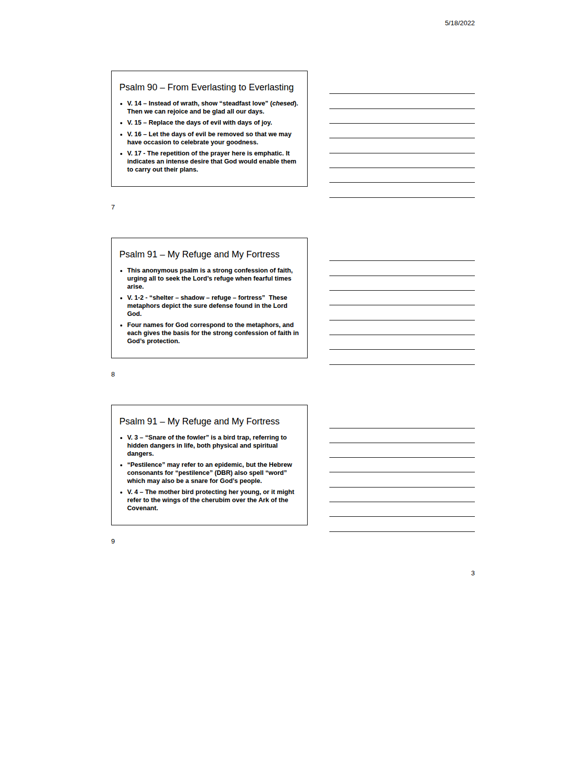5/18/2022
Psalm 90 – From Everlasting to Everlasting
V. 14 – Instead of wrath, show “steadfast love” (chesed). Then we can rejoice and be glad all our days.
V. 15 – Replace the days of evil with days of joy.
V. 16 – Let the days of evil be removed so that we may have occasion to celebrate your goodness.
V. 17 - The repetition of the prayer here is emphatic. It indicates an intense desire that God would enable them to carry out their plans.
7
Psalm 91 – My Refuge and My Fortress
This anonymous psalm is a strong confession of faith, urging all to seek the Lord’s refuge when fearful times arise.
V. 1-2 - “shelter – shadow – refuge – fortress” These metaphors depict the sure defense found in the Lord God.
Four names for God correspond to the metaphors, and each gives the basis for the strong confession of faith in God’s protection.
8
Psalm 91 – My Refuge and My Fortress
V. 3 – “Snare of the fowler” is a bird trap, referring to hidden dangers in life, both physical and spiritual dangers.
“Pestilence” may refer to an epidemic, but the Hebrew consonants for “pestilence” (DBR) also spell “word” which may also be a snare for God’s people.
V. 4 – The mother bird protecting her young, or it might refer to the wings of the cherubim over the Ark of the Covenant.
9
3